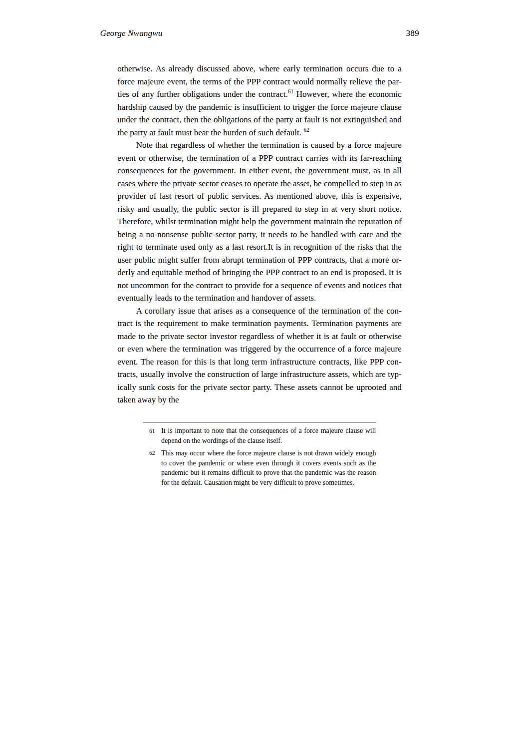George Nwangwu 389
otherwise. As already discussed above, where early termination occurs due to a force majeure event, the terms of the PPP contract would normally relieve the parties of any further obligations under the contract.61 However, where the economic hardship caused by the pandemic is insufficient to trigger the force majeure clause under the contract, then the obligations of the party at fault is not extinguished and the party at fault must bear the burden of such default. 62
Note that regardless of whether the termination is caused by a force majeure event or otherwise, the termination of a PPP contract carries with its far-reaching consequences for the government. In either event, the government must, as in all cases where the private sector ceases to operate the asset, be compelled to step in as provider of last resort of public services. As mentioned above, this is expensive, risky and usually, the public sector is ill prepared to step in at very short notice. Therefore, whilst termination might help the government maintain the reputation of being a no-nonsense public-sector party, it needs to be handled with care and the right to terminate used only as a last resort.It is in recognition of the risks that the user public might suffer from abrupt termination of PPP contracts, that a more orderly and equitable method of bringing the PPP contract to an end is proposed. It is not uncommon for the contract to provide for a sequence of events and notices that eventually leads to the termination and handover of assets.
A corollary issue that arises as a consequence of the termination of the contract is the requirement to make termination payments. Termination payments are made to the private sector investor regardless of whether it is at fault or otherwise or even where the termination was triggered by the occurrence of a force majeure event. The reason for this is that long term infrastructure contracts, like PPP contracts, usually involve the construction of large infrastructure assets, which are typically sunk costs for the private sector party. These assets cannot be uprooted and taken away by the
61 It is important to note that the consequences of a force majeure clause will depend on the wordings of the clause itself.
62 This may occur where the force majeure clause is not drawn widely enough to cover the pandemic or where even through it covers events such as the pandemic but it remains difficult to prove that the pandemic was the reason for the default. Causation might be very difficult to prove sometimes.